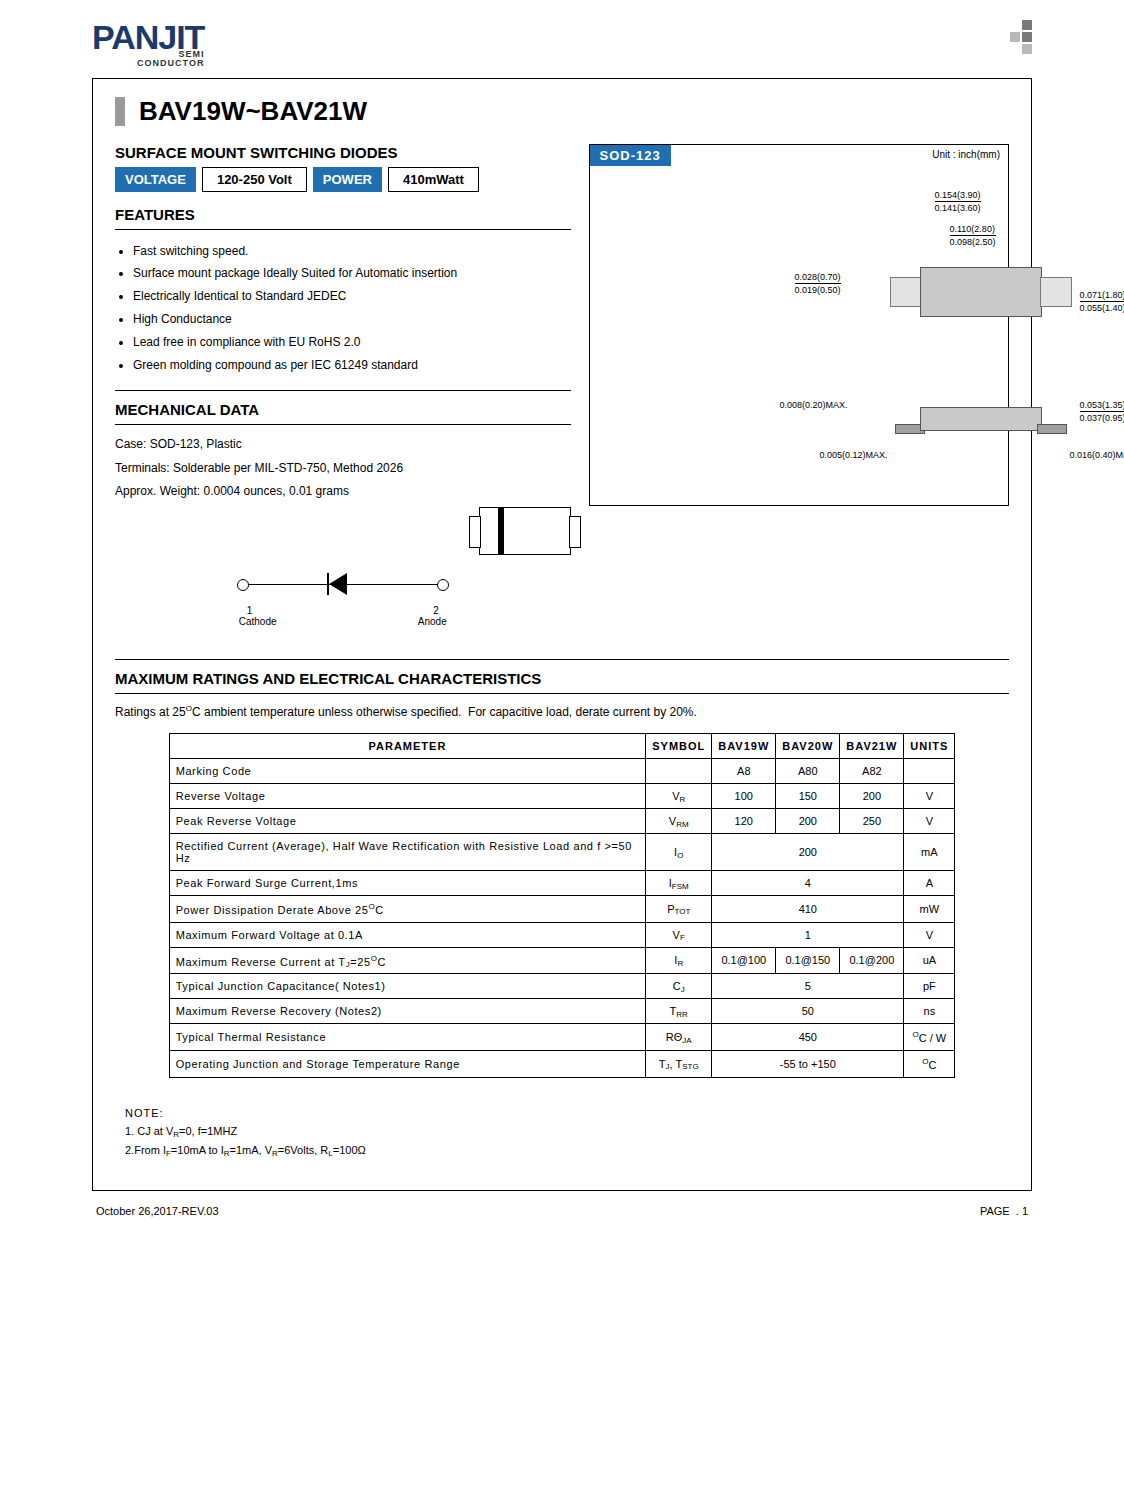PANJIT
SEMI
CONDUCTOR
BAV19W~BAV21W
SURFACE MOUNT SWITCHING DIODES
VOLTAGE
120-250 Volt
POWER
410mWatt
FEATURES
Fast switching speed.
Surface mount package Ideally Suited for Automatic insertion
Electrically Identical to Standard JEDEC
High Conductance
Lead free in compliance with EU RoHS 2.0
Green molding compound as per IEC 61249 standard
MECHANICAL DATA
Case: SOD-123, Plastic
Terminals: Solderable per MIL-STD-750, Method 2026
Approx. Weight: 0.0004 ounces, 0.01 grams
12
Cathode Anode
SOD-123
Unit : inch(mm)
0.154(3.90) 0.141(3.60)
0.110(2.80) 0.098(2.50)
0.028(0.70) 0.019(0.50)
0.071(1.80) 0.055(1.40)
0.008(0.20)MAX.
0.053(1.35) 0.037(0.95)
0.005(0.12)MAX.
0.016(0.40)MIN.
MAXIMUM RATINGS AND ELECTRICAL CHARACTERISTICS
Ratings at 25OC ambient temperature unless otherwise specified. For capacitive load, derate current by 20%.
| PARAMETER | SYMBOL | BAV19W | BAV20W | BAV21W | UNITS |
| --- | --- | --- | --- | --- | --- |
| Marking Code | | A8 | A80 | A82 | |
| Reverse Voltage | V R | 100 | 150 | 200 | V |
| Peak Reverse Voltage | V RM | 120 | 200 | 250 | V |
| Rectified Current (Average), Half Wave Rectification with Resistive Load and f >=50 Hz | I O | 200 | mA |
| Peak Forward Surge Current,1ms | I FSM | 4 | A |
| Power Dissipation Derate Above 25 O C | P TOT | 410 | mW |
| Maximum Forward Voltage at 0.1A | V F | 1 | V |
| Maximum Reverse Current at T J =25 O C | I R | 0.1@100 | 0.1@150 | 0.1@200 | uA |
| Typical Junction Capacitance( Notes1) | C J | 5 | pF |
| Maximum Reverse Recovery (Notes2) | T RR | 50 | ns |
| Typical Thermal Resistance | RΘ JA | 450 | O C / W |
| Operating Junction and Storage Temperature Range | T J , T STG | -55 to +150 | O C |
NOTE:
1. CJ at VR=0, f=1MHZ
2.From IF=10mA to IR=1mA, VR=6Volts, RL=100Ω
October 26,2017-REV.03
PAGE . 1